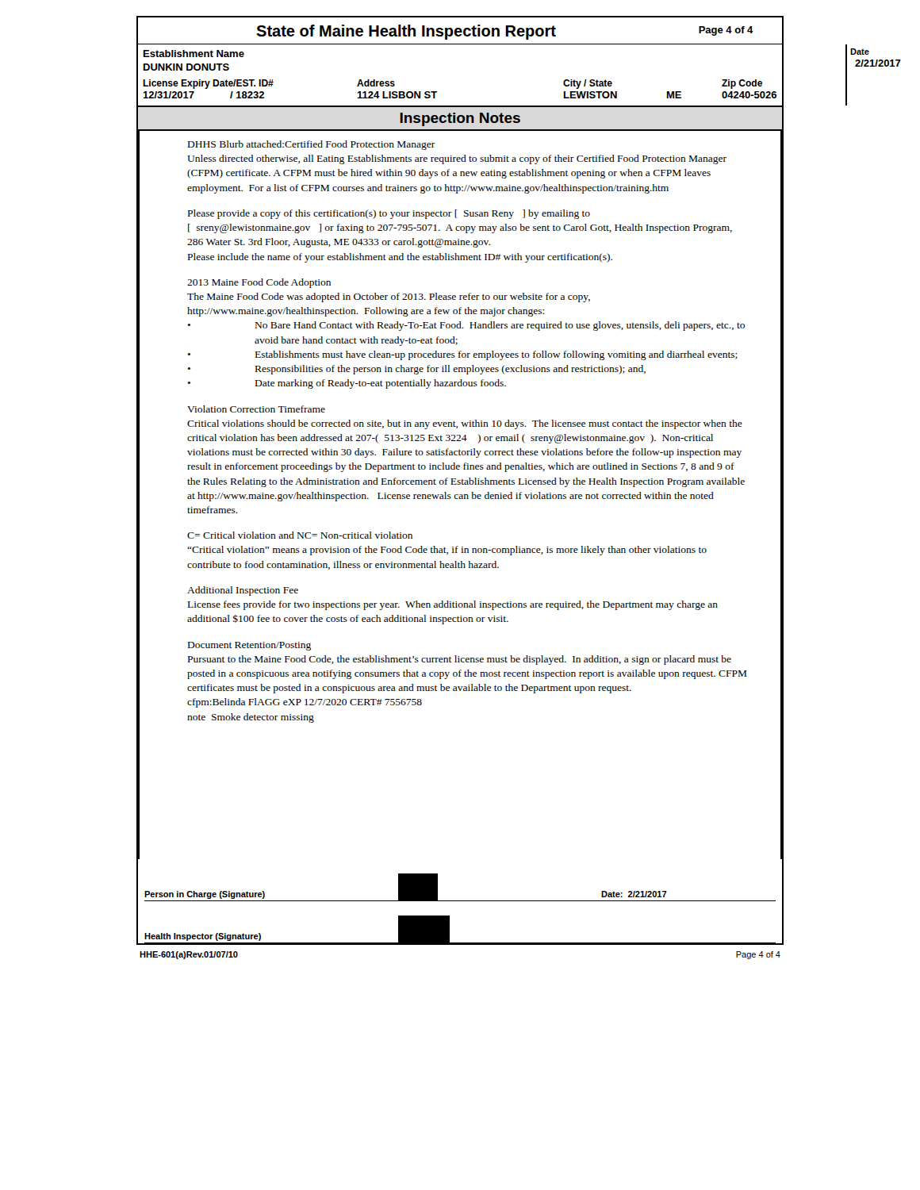State of Maine Health Inspection Report
Page 4 of 4
Establishment Name
DUNKIN DONUTS
License Expiry Date/EST. ID#
12/31/2017
/ 18232
Address
1124 LISBON ST
City / State
LEWISTON
ME
Zip Code
04240-5026
Date 2/21/2017
Inspection Notes
DHHS Blurb attached:Certified Food Protection Manager
Unless directed otherwise, all Eating Establishments are required to submit a copy of their Certified Food Protection Manager (CFPM) certificate. A CFPM must be hired within 90 days of a new eating establishment opening or when a CFPM leaves employment. For a list of CFPM courses and trainers go to http://www.maine.gov/healthinspection/training.htm
Please provide a copy of this certification(s) to your inspector [ Susan Reny ] by emailing to
[ sreny@lewistonmaine.gov ] or faxing to 207-795-5071. A copy may also be sent to Carol Gott, Health Inspection Program, 286 Water St. 3rd Floor, Augusta, ME 04333 or carol.gott@maine.gov.
Please include the name of your establishment and the establishment ID# with your certification(s).
2013 Maine Food Code Adoption
The Maine Food Code was adopted in October of 2013. Please refer to our website for a copy,
http://www.maine.gov/healthinspection. Following are a few of the major changes:
•
No Bare Hand Contact with Ready-To-Eat Food. Handlers are required to use gloves, utensils, deli papers, etc., to avoid bare hand contact with ready-to-eat food;
•
Establishments must have clean-up procedures for employees to follow following vomiting and diarrheal events;
•
Responsibilities of the person in charge for ill employees (exclusions and restrictions); and,
•
Date marking of Ready-to-eat potentially hazardous foods.
Violation Correction Timeframe
Critical violations should be corrected on site, but in any event, within 10 days. The licensee must contact the inspector when the critical violation has been addressed at 207-( 513-3125 Ext 3224 ) or email ( sreny@lewistonmaine.gov ). Non-critical violations must be corrected within 30 days. Failure to satisfactorily correct these violations before the follow-up inspection may result in enforcement proceedings by the Department to include fines and penalties, which are outlined in Sections 7, 8 and 9 of the Rules Relating to the Administration and Enforcement of Establishments Licensed by the Health Inspection Program available at http://www.maine.gov/healthinspection. License renewals can be denied if violations are not corrected within the noted timeframes.
C= Critical violation and NC= Non-critical violation
“Critical violation” means a provision of the Food Code that, if in non-compliance, is more likely than other violations to contribute to food contamination, illness or environmental health hazard.
Additional Inspection Fee
License fees provide for two inspections per year. When additional inspections are required, the Department may charge an additional $100 fee to cover the costs of each additional inspection or visit.
Document Retention/Posting
Pursuant to the Maine Food Code, the establishment’s current license must be displayed. In addition, a sign or placard must be posted in a conspicuous area notifying consumers that a copy of the most recent inspection report is available upon request. CFPM certificates must be posted in a conspicuous area and must be available to the Department upon request.
cfpm:Belinda FlAGG eXP 12/7/2020 CERT# 7556758
note Smoke detector missing
Person in Charge (Signature)
  
Date: 2/21/2017
Health Inspector (Signature)
   
HHE-601(a)Rev.01/07/10
Page 4 of 4